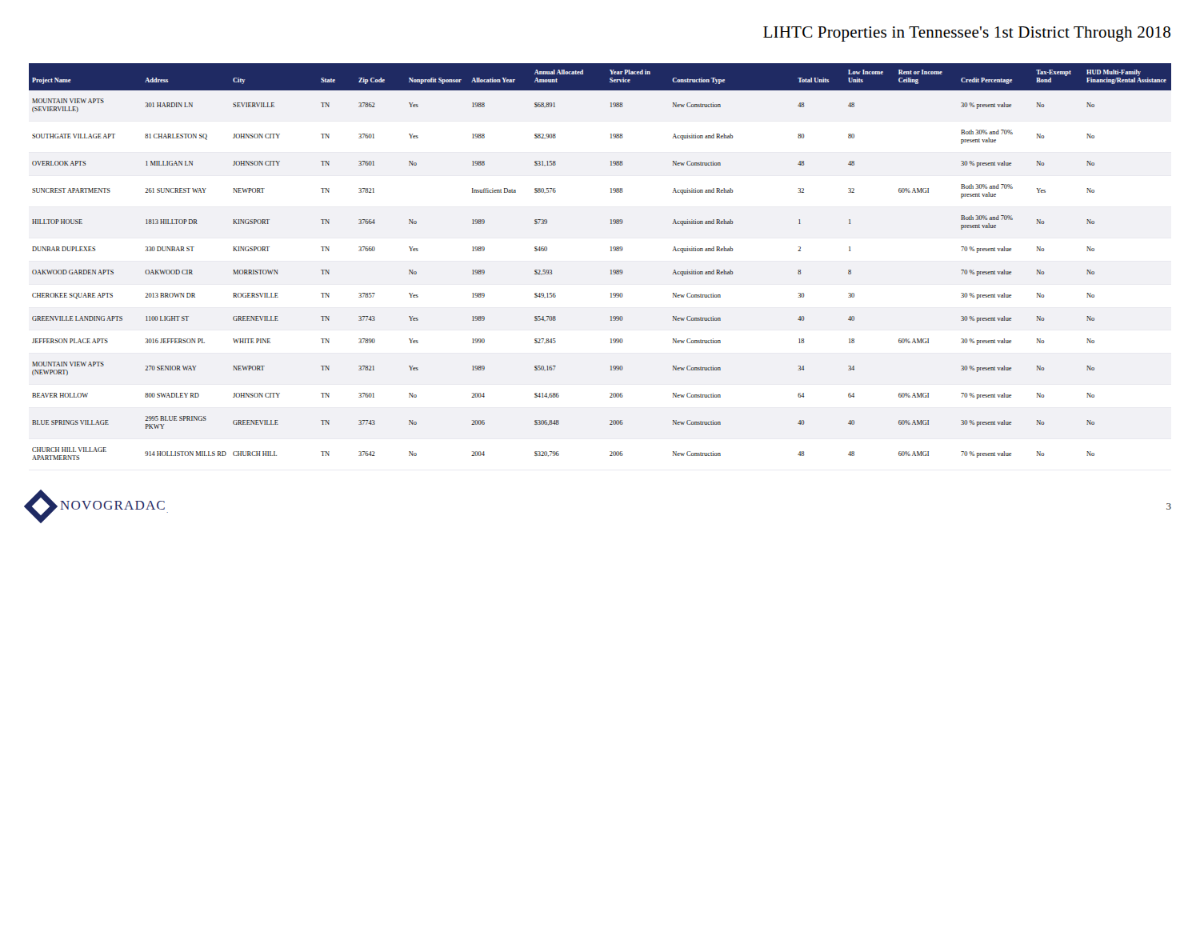LIHTC Properties in Tennessee's 1st District Through 2018
| Project Name | Address | City | State | Zip Code | Nonprofit Sponsor | Allocation Year | Annual Allocated Amount | Year Placed in Service | Construction Type | Total Units | Low Income Units | Rent or Income Ceiling | Credit Percentage | Tax-Exempt Bond | HUD Multi-Family Financing/Rental Assistance |
| --- | --- | --- | --- | --- | --- | --- | --- | --- | --- | --- | --- | --- | --- | --- | --- |
| MOUNTAIN VIEW APTS (SEVIERVILLE) | 301 HARDIN LN | SEVIERVILLE | TN | 37862 | Yes | 1988 | $68,891 | 1988 | New Construction | 48 | 48 | | 30 % present value | No | No |
| SOUTHGATE VILLAGE APT | 81 CHARLESTON SQ | JOHNSON CITY | TN | 37601 | Yes | 1988 | $82,908 | 1988 | Acquisition and Rehab | 80 | 80 | | Both 30% and 70% present value | No | No |
| OVERLOOK APTS | 1 MILLIGAN LN | JOHNSON CITY | TN | 37601 | No | 1988 | $31,158 | 1988 | New Construction | 48 | 48 | | 30 % present value | No | No |
| SUNCREST APARTMENTS | 261 SUNCREST WAY | NEWPORT | TN | 37821 | | Insufficient Data | $80,576 | 1988 | Acquisition and Rehab | 32 | 32 | 60% AMGI | Both 30% and 70% present value | Yes | No |
| HILLTOP HOUSE | 1813 HILLTOP DR | KINGSPORT | TN | 37664 | No | 1989 | $739 | 1989 | Acquisition and Rehab | 1 | 1 | | Both 30% and 70% present value | No | No |
| DUNBAR DUPLEXES | 330 DUNBAR ST | KINGSPORT | TN | 37660 | Yes | 1989 | $460 | 1989 | Acquisition and Rehab | 2 | 1 | | 70 % present value | No | No |
| OAKWOOD GARDEN APTS | OAKWOOD CIR | MORRISTOWN | TN | | No | 1989 | $2,593 | 1989 | Acquisition and Rehab | 8 | 8 | | 70 % present value | No | No |
| CHEROKEE SQUARE APTS | 2013 BROWN DR | ROGERSVILLE | TN | 37857 | Yes | 1989 | $49,156 | 1990 | New Construction | 30 | 30 | | 30 % present value | No | No |
| GREENVILLE LANDING APTS | 1100 LIGHT ST | GREENEVILLE | TN | 37743 | Yes | 1989 | $54,708 | 1990 | New Construction | 40 | 40 | | 30 % present value | No | No |
| JEFFERSON PLACE APTS | 3016 JEFFERSON PL | WHITE PINE | TN | 37890 | Yes | 1990 | $27,845 | 1990 | New Construction | 18 | 18 | 60% AMGI | 30 % present value | No | No |
| MOUNTAIN VIEW APTS (NEWPORT) | 270 SENIOR WAY | NEWPORT | TN | 37821 | Yes | 1989 | $50,167 | 1990 | New Construction | 34 | 34 | | 30 % present value | No | No |
| BEAVER HOLLOW | 800 SWADLEY RD | JOHNSON CITY | TN | 37601 | No | 2004 | $414,686 | 2006 | New Construction | 64 | 64 | 60% AMGI | 70 % present value | No | No |
| BLUE SPRINGS VILLAGE | 2995 BLUE SPRINGS PKWY | GREENEVILLE | TN | 37743 | No | 2006 | $306,848 | 2006 | New Construction | 40 | 40 | 60% AMGI | 30 % present value | No | No |
| CHURCH HILL VILLAGE APARTMERNTS | 914 HOLLISTON MILLS RD | CHURCH HILL | TN | 37642 | No | 2004 | $320,796 | 2006 | New Construction | 48 | 48 | 60% AMGI | 70 % present value | No | No |
NOVOGRADAC.
3